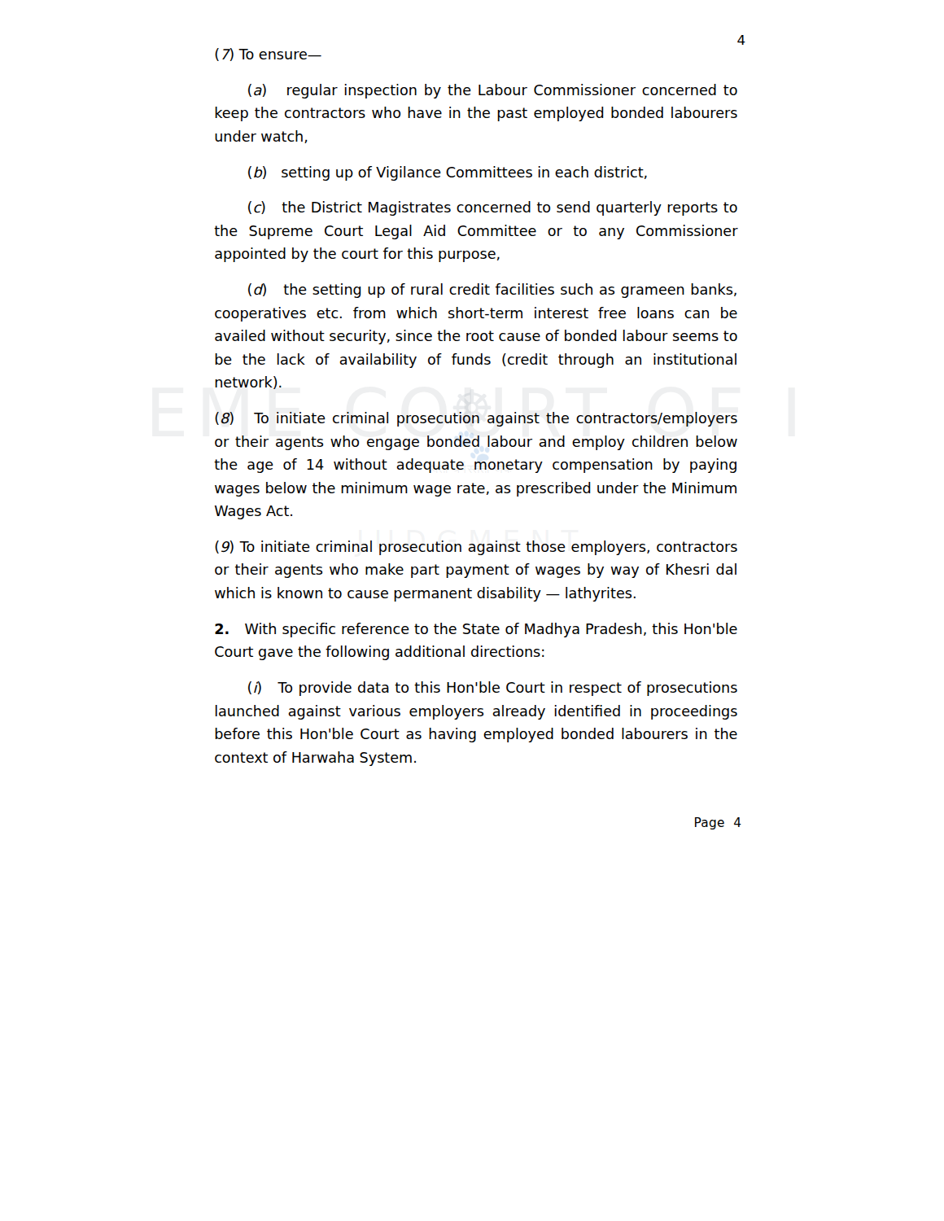4
SUPREME COURT OF INDIA
☸ 🐾 यतो धर्मस्ततो जयः
JUDGMENT
(7) To ensure—
(a) regular inspection by the Labour Commissioner concerned to keep the contractors who have in the past employed bonded labourers under watch,
(b) setting up of Vigilance Committees in each district,
(c) the District Magistrates concerned to send quarterly reports to the Supreme Court Legal Aid Committee or to any Commissioner appointed by the court for this purpose,
(d) the setting up of rural credit facilities such as grameen banks, cooperatives etc. from which short-term interest free loans can be availed without security, since the root cause of bonded labour seems to be the lack of availability of funds (credit through an institutional network).
(8) To initiate criminal prosecution against the contractors/employers or their agents who engage bonded labour and employ children below the age of 14 without adequate monetary compensation by paying wages below the minimum wage rate, as prescribed under the Minimum Wages Act.
(9) To initiate criminal prosecution against those employers, contractors or their agents who make part payment of wages by way of Khesri dal which is known to cause permanent disability — lathyrites.
2. With specific reference to the State of Madhya Pradesh, this Hon'ble Court gave the following additional directions:
(i) To provide data to this Hon'ble Court in respect of prosecutions launched against various employers already identified in proceedings before this Hon'ble Court as having employed bonded labourers in the context of Harwaha System.
Page 4